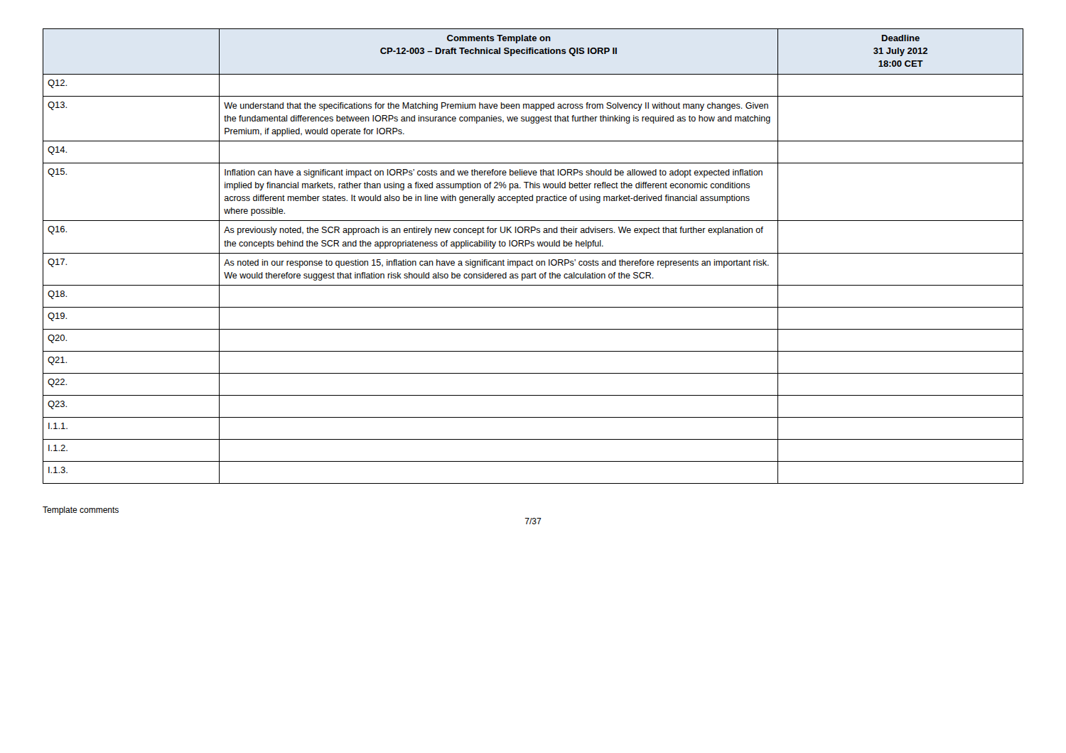| | Comments Template on CP-12-003 – Draft Technical Specifications QIS IORP II | Deadline 31 July 2012 18:00 CET |
| Q12. | | |
| Q13. | We understand that the specifications for the Matching Premium have been mapped across from Solvency II without many changes. Given the fundamental differences between IORPs and insurance companies, we suggest that further thinking is required as to how and matching Premium, if applied, would operate for IORPs. | |
| Q14. | | |
| Q15. | Inflation can have a significant impact on IORPs’ costs and we therefore believe that IORPs should be allowed to adopt expected inflation implied by financial markets, rather than using a fixed assumption of 2% pa. This would better reflect the different economic conditions across different member states. It would also be in line with generally accepted practice of using market-derived financial assumptions where possible. | |
| Q16. | As previously noted, the SCR approach is an entirely new concept for UK IORPs and their advisers. We expect that further explanation of the concepts behind the SCR and the appropriateness of applicability to IORPs would be helpful. | |
| Q17. | As noted in our response to question 15, inflation can have a significant impact on IORPs’ costs and therefore represents an important risk. We would therefore suggest that inflation risk should also be considered as part of the calculation of the SCR. | |
| Q18. | | |
| Q19. | | |
| Q20. | | |
| Q21. | | |
| Q22. | | |
| Q23. | | |
| I.1.1. | | |
| I.1.2. | | |
| I.1.3. | | |
Template comments
7/37